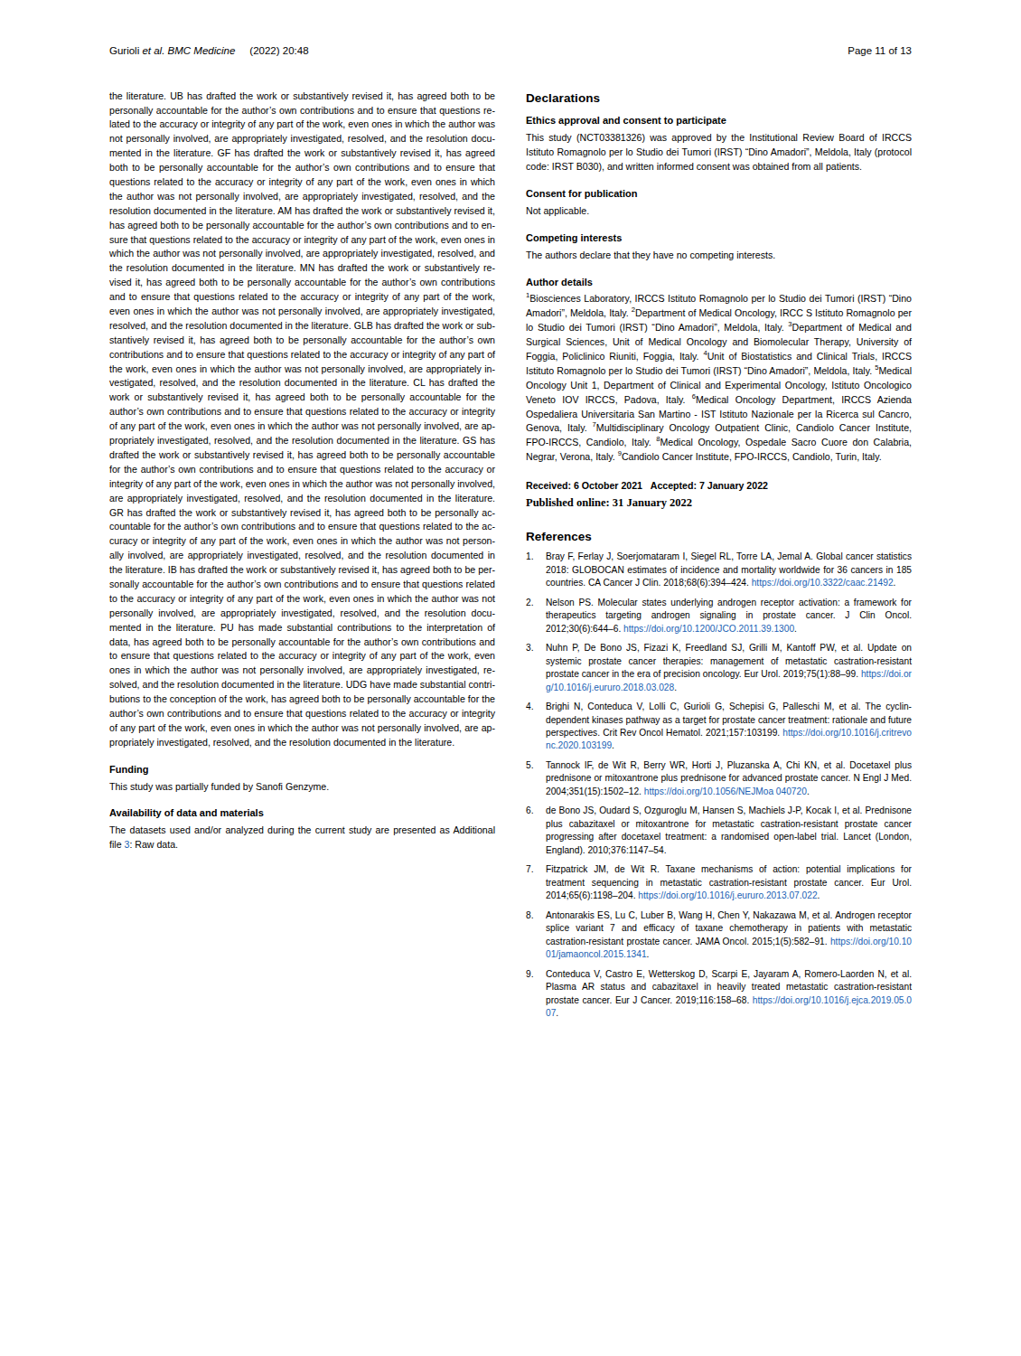Gurioli et al. BMC Medicine (2022) 20:48
Page 11 of 13
the literature. UB has drafted the work or substantively revised it, has agreed both to be personally accountable for the author’s own contributions and to ensure that questions related to the accuracy or integrity of any part of the work, even ones in which the author was not personally involved, are appropriately investigated, resolved, and the resolution documented in the literature. GF has drafted the work or substantively revised it, has agreed both to be personally accountable for the author’s own contributions and to ensure that questions related to the accuracy or integrity of any part of the work, even ones in which the author was not personally involved, are appropriately investigated, resolved, and the resolution documented in the literature. AM has drafted the work or substantively revised it, has agreed both to be personally accountable for the author’s own contributions and to ensure that questions related to the accuracy or integrity of any part of the work, even ones in which the author was not personally involved, are appropriately investigated, resolved, and the resolution documented in the literature. MN has drafted the work or substantively revised it, has agreed both to be personally accountable for the author’s own contributions and to ensure that questions related to the accuracy or integrity of any part of the work, even ones in which the author was not personally involved, are appropriately investigated, resolved, and the resolution documented in the literature. GLB has drafted the work or substantively revised it, has agreed both to be personally accountable for the author’s own contributions and to ensure that questions related to the accuracy or integrity of any part of the work, even ones in which the author was not personally involved, are appropriately investigated, resolved, and the resolution documented in the literature. CL has drafted the work or substantively revised it, has agreed both to be personally accountable for the author’s own contributions and to ensure that questions related to the accuracy or integrity of any part of the work, even ones in which the author was not personally involved, are appropriately investigated, resolved, and the resolution documented in the literature. GS has drafted the work or substantively revised it, has agreed both to be personally accountable for the author’s own contributions and to ensure that questions related to the accuracy or integrity of any part of the work, even ones in which the author was not personally involved, are appropriately investigated, resolved, and the resolution documented in the literature. GR has drafted the work or substantively revised it, has agreed both to be personally accountable for the author’s own contributions and to ensure that questions related to the accuracy or integrity of any part of the work, even ones in which the author was not personally involved, are appropriately investigated, resolved, and the resolution documented in the literature. IB has drafted the work or substantively revised it, has agreed both to be personally accountable for the author’s own contributions and to ensure that questions related to the accuracy or integrity of any part of the work, even ones in which the author was not personally involved, are appropriately investigated, resolved, and the resolution documented in the literature. PU has made substantial contributions to the interpretation of data, has agreed both to be personally accountable for the author’s own contributions and to ensure that questions related to the accuracy or integrity of any part of the work, even ones in which the author was not personally involved, are appropriately investigated, resolved, and the resolution documented in the literature. UDG have made substantial contributions to the conception of the work, has agreed both to be personally accountable for the author’s own contributions and to ensure that questions related to the accuracy or integrity of any part of the work, even ones in which the author was not personally involved, are appropriately investigated, resolved, and the resolution documented in the literature.
Funding
This study was partially funded by Sanofi Genzyme.
Availability of data and materials
The datasets used and/or analyzed during the current study are presented as Additional file 3: Raw data.
Declarations
Ethics approval and consent to participate
This study (NCT03381326) was approved by the Institutional Review Board of IRCCS Istituto Romagnolo per lo Studio dei Tumori (IRST) “Dino Amadori”, Meldola, Italy (protocol code: IRST B030), and written informed consent was obtained from all patients.
Consent for publication
Not applicable.
Competing interests
The authors declare that they have no competing interests.
Author details
1Biosciences Laboratory, IRCCS Istituto Romagnolo per lo Studio dei Tumori (IRST) “Dino Amadori”, Meldola, Italy. 2Department of Medical Oncology, IRCC S Istituto Romagnolo per lo Studio dei Tumori (IRST) “Dino Amadori”, Meldola, Italy. 3Department of Medical and Surgical Sciences, Unit of Medical Oncology and Biomolecular Therapy, University of Foggia, Policlinico Riuniti, Foggia, Italy. 4Unit of Biostatistics and Clinical Trials, IRCCS Istituto Romagnolo per lo Studio dei Tumori (IRST) “Dino Amadori”, Meldola, Italy. 5Medical Oncology Unit 1, Department of Clinical and Experimental Oncology, Istituto Oncologico Veneto IOV IRCCS, Padova, Italy. 6Medical Oncology Department, IRCCS Azienda Ospedaliera Universitaria San Martino - IST Istituto Nazionale per la Ricerca sul Cancro, Genova, Italy. 7Multidisciplinary Oncology Outpatient Clinic, Candiolo Cancer Institute, FPO-IRCCS, Candiolo, Italy. 8Medical Oncology, Ospedale Sacro Cuore don Calabria, Negrar, Verona, Italy. 9Candiolo Cancer Institute, FPO-IRCCS, Candiolo, Turin, Italy.
Received: 6 October 2021 Accepted: 7 January 2022
Published online: 31 January 2022
References
Bray F, Ferlay J, Soerjomataram I, Siegel RL, Torre LA, Jemal A. Global cancer statistics 2018: GLOBOCAN estimates of incidence and mortality worldwide for 36 cancers in 185 countries. CA Cancer J Clin. 2018;68(6):394–424. https://doi.org/10.3322/caac.21492.
Nelson PS. Molecular states underlying androgen receptor activation: a framework for therapeutics targeting androgen signaling in prostate cancer. J Clin Oncol. 2012;30(6):644–6. https://doi.org/10.1200/JCO.2011.39.1300.
Nuhn P, De Bono JS, Fizazi K, Freedland SJ, Grilli M, Kantoff PW, et al. Update on systemic prostate cancer therapies: management of metastatic castration-resistant prostate cancer in the era of precision oncology. Eur Urol. 2019;75(1):88–99. https://doi.org/10.1016/j.eururo.2018.03.028.
Brighi N, Conteduca V, Lolli C, Gurioli G, Schepisi G, Palleschi M, et al. The cyclin-dependent kinases pathway as a target for prostate cancer treatment: rationale and future perspectives. Crit Rev Oncol Hematol. 2021;157:103199. https://doi.org/10.1016/j.critrevonc.2020.103199.
Tannock IF, de Wit R, Berry WR, Horti J, Pluzanska A, Chi KN, et al. Docetaxel plus prednisone or mitoxantrone plus prednisone for advanced prostate cancer. N Engl J Med. 2004;351(15):1502–12. https://doi.org/10.1056/NEJMoa 040720.
de Bono JS, Oudard S, Ozguroglu M, Hansen S, Machiels J-P, Kocak I, et al. Prednisone plus cabazitaxel or mitoxantrone for metastatic castration-resistant prostate cancer progressing after docetaxel treatment: a randomised open-label trial. Lancet (London, England). 2010;376:1147–54.
Fitzpatrick JM, de Wit R. Taxane mechanisms of action: potential implications for treatment sequencing in metastatic castration-resistant prostate cancer. Eur Urol. 2014;65(6):1198–204. https://doi.org/10.1016/j.eururo.2013.07.022.
Antonarakis ES, Lu C, Luber B, Wang H, Chen Y, Nakazawa M, et al. Androgen receptor splice variant 7 and efficacy of taxane chemotherapy in patients with metastatic castration-resistant prostate cancer. JAMA Oncol. 2015;1(5):582–91. https://doi.org/10.1001/jamaoncol.2015.1341.
Conteduca V, Castro E, Wetterskog D, Scarpi E, Jayaram A, Romero-Laorden N, et al. Plasma AR status and cabazitaxel in heavily treated metastatic castration-resistant prostate cancer. Eur J Cancer. 2019;116:158–68. https://doi.org/10.1016/j.ejca.2019.05.007.